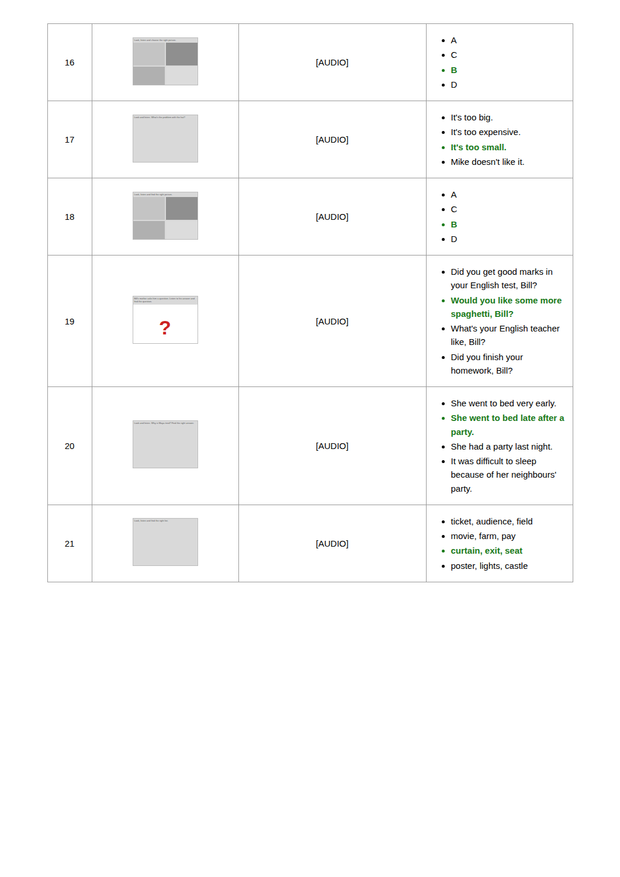| 16 | Look, listen and choose the right picture. | [AUDIO] | A C B D |
| 17 | Look and listen. What's the problem with the hat? | [AUDIO] | It's too big. It's too expensive. It's too small. Mike doesn't like it. |
| 18 | Look, listen and find the right picture. | [AUDIO] | A C B D |
| 19 | Bill's mother asks him a question. Listen to his answer and find the question. ? | [AUDIO] | Did you get good marks in your English test, Bill? Would you like some more spaghetti, Bill? What's your English teacher like, Bill? Did you finish your homework, Bill? |
| 20 | Look and listen. Why is Maya tired? Find the right answer. | [AUDIO] | She went to bed very early. She went to bed late after a party. She had a party last night. It was difficult to sleep because of her neighbours' party. |
| 21 | Look, listen and find the right list. | [AUDIO] | ticket, audience, field movie, farm, pay curtain, exit, seat poster, lights, castle |